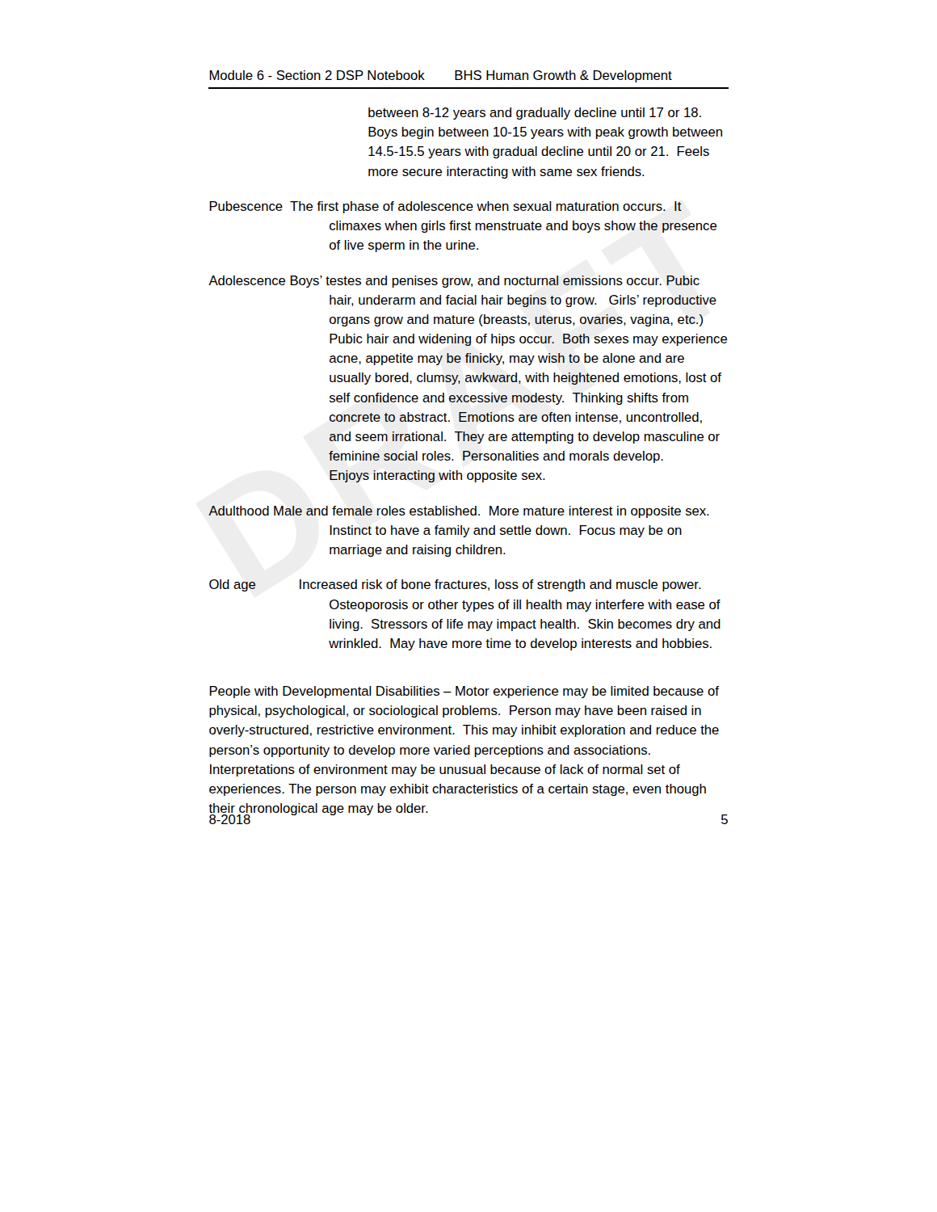DRAFT
Module 6 - Section 2 DSP Notebook BHS Human Growth & Development
between 8-12 years and gradually decline until 17 or 18. Boys begin between 10-15 years with peak growth between 14.5-15.5 years with gradual decline until 20 or 21. Feels more secure interacting with same sex friends.
Pubescence The first phase of adolescence when sexual maturation occurs. It climaxes when girls first menstruate and boys show the presence of live sperm in the urine.
Adolescence Boys’ testes and penises grow, and nocturnal emissions occur. Pubic hair, underarm and facial hair begins to grow. Girls’ reproductive organs grow and mature (breasts, uterus, ovaries, vagina, etc.) Pubic hair and widening of hips occur. Both sexes may experience acne, appetite may be finicky, may wish to be alone and are usually bored, clumsy, awkward, with heightened emotions, lost of self confidence and excessive modesty. Thinking shifts from concrete to abstract. Emotions are often intense, uncontrolled, and seem irrational. They are attempting to develop masculine or feminine social roles. Personalities and morals develop. Enjoys interacting with opposite sex.
Adulthood Male and female roles established. More mature interest in opposite sex. Instinct to have a family and settle down. Focus may be on marriage and raising children.
Old age Increased risk of bone fractures, loss of strength and muscle power. Osteoporosis or other types of ill health may interfere with ease of living. Stressors of life may impact health. Skin becomes dry and wrinkled. May have more time to develop interests and hobbies.
People with Developmental Disabilities – Motor experience may be limited because of physical, psychological, or sociological problems. Person may have been raised in overly-structured, restrictive environment. This may inhibit exploration and reduce the person’s opportunity to develop more varied perceptions and associations. Interpretations of environment may be unusual because of lack of normal set of experiences. The person may exhibit characteristics of a certain stage, even though their chronological age may be older.
8-2018 5